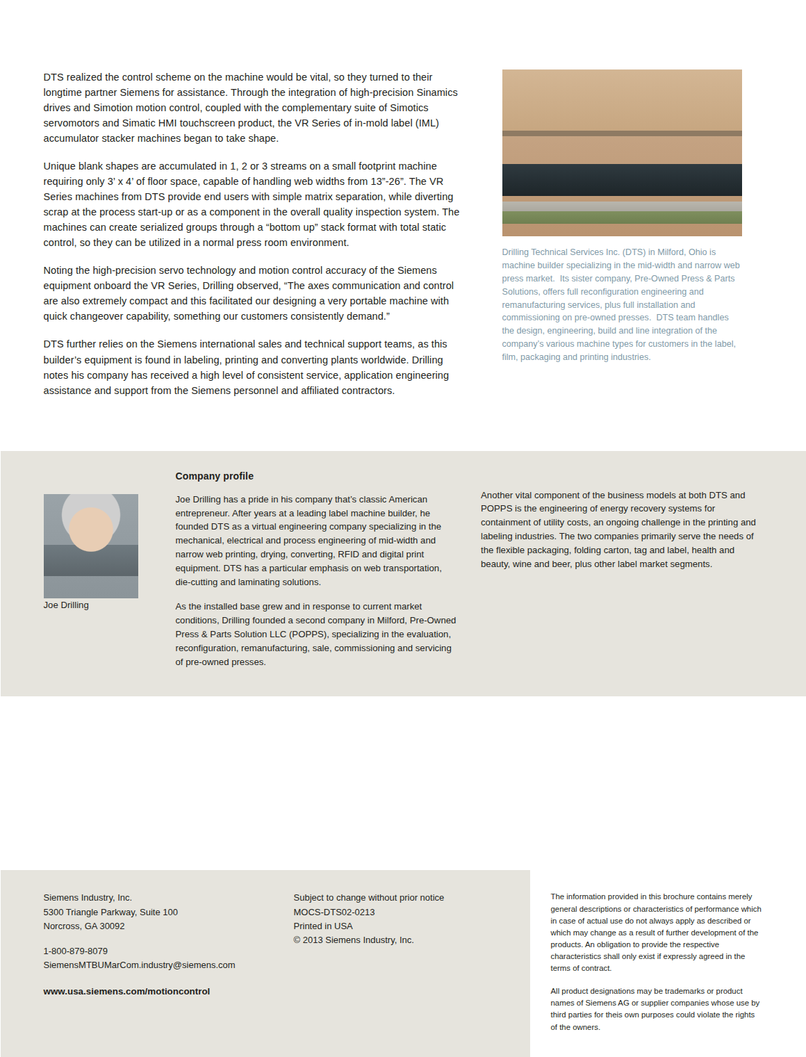DTS realized the control scheme on the machine would be vital, so they turned to their longtime partner Siemens for assistance. Through the integration of high-precision Sinamics drives and Simotion motion control, coupled with the complementary suite of Simotics servomotors and Simatic HMI touchscreen product, the VR Series of in-mold label (IML) accumulator stacker machines began to take shape.
Unique blank shapes are accumulated in 1, 2 or 3 streams on a small footprint machine requiring only 3’ x 4’ of floor space, capable of handling web widths from 13”-26”. The VR Series machines from DTS provide end users with simple matrix separation, while diverting scrap at the process start-up or as a component in the overall quality inspection system. The machines can create serialized groups through a “bottom up” stack format with total static control, so they can be utilized in a normal press room environment.
Noting the high-precision servo technology and motion control accuracy of the Siemens equipment onboard the VR Series, Drilling observed, “The axes communication and control are also extremely compact and this facilitated our designing a very portable machine with quick changeover capability, something our customers consistently demand.”
DTS further relies on the Siemens international sales and technical support teams, as this builder’s equipment is found in labeling, printing and converting plants worldwide. Drilling notes his company has received a high level of consistent service, application engineering assistance and support from the Siemens personnel and affiliated contractors.
Drilling Technical Services Inc. (DTS) in Milford, Ohio is machine builder specializing in the mid-width and narrow web press market. Its sister company, Pre-Owned Press & Parts Solutions, offers full reconfiguration engineering and remanufacturing services, plus full installation and commissioning on pre-owned presses. DTS team handles the design, engineering, build and line integration of the company’s various machine types for customers in the label, film, packaging and printing industries.
Joe Drilling
Company profile
Joe Drilling has a pride in his company that’s classic American entrepreneur. After years at a leading label machine builder, he founded DTS as a virtual engineering company specializing in the mechanical, electrical and process engineering of mid-width and narrow web printing, drying, converting, RFID and digital print equipment. DTS has a particular emphasis on web transportation, die-cutting and laminating solutions.
As the installed base grew and in response to current market conditions, Drilling founded a second company in Milford, Pre-Owned Press & Parts Solution LLC (POPPS), specializing in the evaluation, reconfiguration, remanufacturing, sale, commissioning and servicing of pre-owned presses.
Another vital component of the business models at both DTS and POPPS is the engineering of energy recovery systems for containment of utility costs, an ongoing challenge in the printing and labeling industries. The two companies primarily serve the needs of the flexible packaging, folding carton, tag and label, health and beauty, wine and beer, plus other label market segments.
Siemens Industry, Inc.
5300 Triangle Parkway, Suite 100
Norcross, GA 30092
1-800-879-8079
SiemensMTBUMarCom.industry@siemens.com
www.usa.siemens.com/motioncontrol
Subject to change without prior notice
MOCS-DTS02-0213
Printed in USA
© 2013 Siemens Industry, Inc.
The information provided in this brochure contains merely general descriptions or characteristics of performance which in case of actual use do not always apply as described or which may change as a result of further development of the products. An obligation to provide the respective characteristics shall only exist if expressly agreed in the terms of contract.
All product designations may be trademarks or product names of Siemens AG or supplier companies whose use by third parties for theis own purposes could violate the rights of the owners.